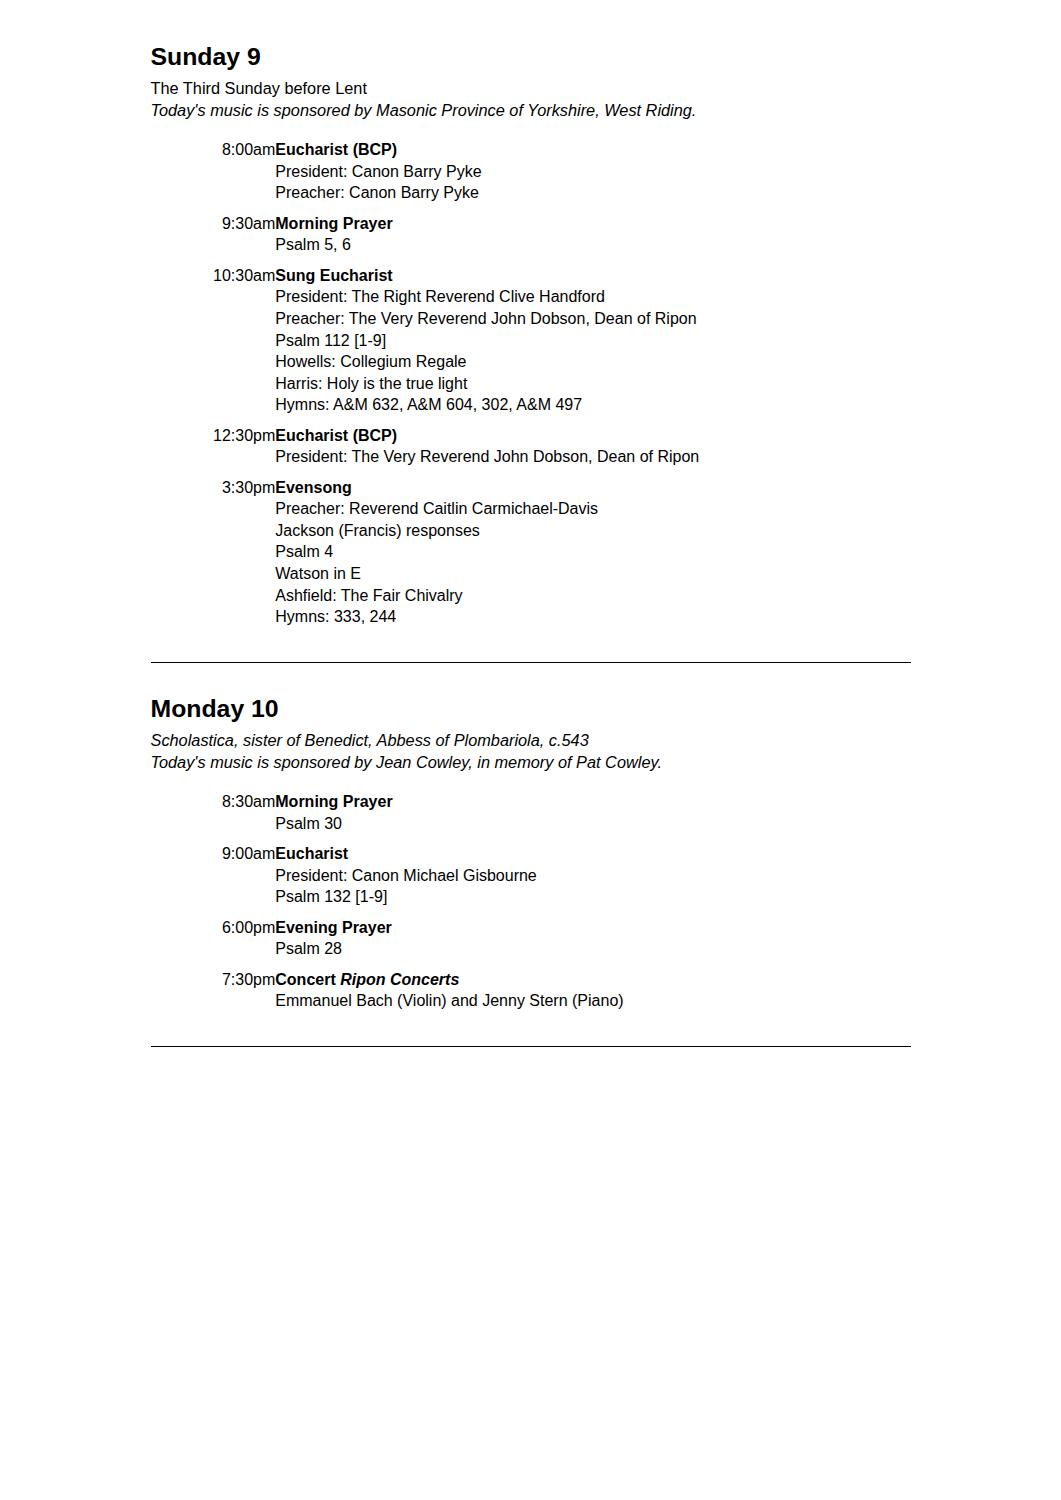Sunday 9
The Third Sunday before Lent
Today's music is sponsored by Masonic Province of Yorkshire, West Riding.
| 8:00am | Eucharist (BCP) President: Canon Barry Pyke Preacher: Canon Barry Pyke |
| 9:30am | Morning Prayer Psalm 5, 6 |
| 10:30am | Sung Eucharist President: The Right Reverend Clive Handford Preacher: The Very Reverend John Dobson, Dean of Ripon Psalm 112 [1-9] Howells: Collegium Regale Harris: Holy is the true light Hymns: A&M 632, A&M 604, 302, A&M 497 |
| 12:30pm | Eucharist (BCP) President: The Very Reverend John Dobson, Dean of Ripon |
| 3:30pm | Evensong Preacher: Reverend Caitlin Carmichael-Davis Jackson (Francis) responses Psalm 4 Watson in E Ashfield: The Fair Chivalry Hymns: 333, 244 |
Monday 10
Scholastica, sister of Benedict, Abbess of Plombariola, c.543
Today's music is sponsored by Jean Cowley, in memory of Pat Cowley.
| 8:30am | Morning Prayer Psalm 30 |
| 9:00am | Eucharist President: Canon Michael Gisbourne Psalm 132 [1-9] |
| 6:00pm | Evening Prayer Psalm 28 |
| 7:30pm | Concert Ripon Concerts Emmanuel Bach (Violin) and Jenny Stern (Piano) |